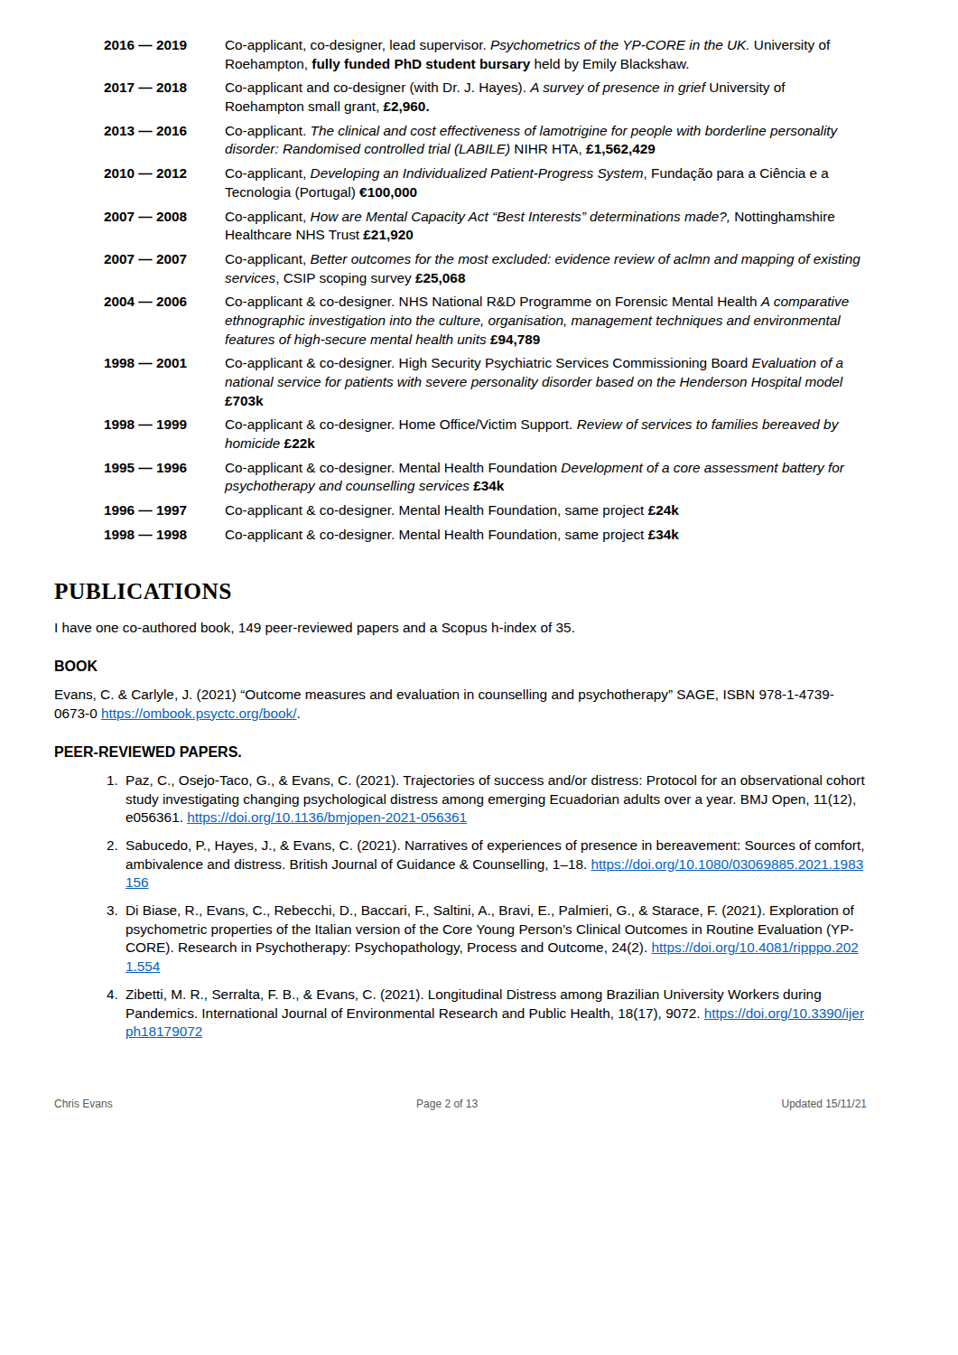| 2016 — 2019 | Co-applicant, co-designer, lead supervisor. Psychometrics of the YP-CORE in the UK. University of Roehampton, fully funded PhD student bursary held by Emily Blackshaw. |
| 2017 — 2018 | Co-applicant and co-designer (with Dr. J. Hayes). A survey of presence in grief University of Roehampton small grant, £2,960. |
| 2013 — 2016 | Co-applicant. The clinical and cost effectiveness of lamotrigine for people with borderline personality disorder: Randomised controlled trial (LABILE) NIHR HTA, £1,562,429 |
| 2010 — 2012 | Co-applicant, Developing an Individualized Patient-Progress System , Fundação para a Ciência e a Tecnologia (Portugal) €100,000 |
| 2007 — 2008 | Co-applicant, How are Mental Capacity Act “Best Interests” determinations made?, Nottinghamshire Healthcare NHS Trust £21,920 |
| 2007 — 2007 | Co-applicant, Better outcomes for the most excluded: evidence review of aclmn and mapping of existing services , CSIP scoping survey £25,068 |
| 2004 — 2006 | Co-applicant & co-designer. NHS National R&D Programme on Forensic Mental Health A comparative ethnographic investigation into the culture, organisation, management techniques and environmental features of high-secure mental health units £94,789 |
| 1998 — 2001 | Co-applicant & co-designer. High Security Psychiatric Services Commissioning Board Evaluation of a national service for patients with severe personality disorder based on the Henderson Hospital model £703k |
| 1998 — 1999 | Co-applicant & co-designer. Home Office/Victim Support. Review of services to families bereaved by homicide £22k |
| 1995 — 1996 | Co-applicant & co-designer. Mental Health Foundation Development of a core assessment battery for psychotherapy and counselling services £34k |
| 1996 — 1997 | Co-applicant & co-designer. Mental Health Foundation, same project £24k |
| 1998 — 1998 | Co-applicant & co-designer. Mental Health Foundation, same project £34k |
PUBLICATIONS
I have one co-authored book, 149 peer-reviewed papers and a Scopus h-index of 35.
BOOK
Evans, C. & Carlyle, J. (2021) “Outcome measures and evaluation in counselling and psychotherapy” SAGE, ISBN 978-1-4739-0673-0 https://ombook.psyctc.org/book/.
PEER-REVIEWED PAPERS.
Paz, C., Osejo-Taco, G., & Evans, C. (2021). Trajectories of success and/or distress: Protocol for an observational cohort study investigating changing psychological distress among emerging Ecuadorian adults over a year. BMJ Open, 11(12), e056361. https://doi.org/10.1136/bmjopen-2021-056361
Sabucedo, P., Hayes, J., & Evans, C. (2021). Narratives of experiences of presence in bereavement: Sources of comfort, ambivalence and distress. British Journal of Guidance & Counselling, 1–18. https://doi.org/10.1080/03069885.2021.1983156
Di Biase, R., Evans, C., Rebecchi, D., Baccari, F., Saltini, A., Bravi, E., Palmieri, G., & Starace, F. (2021). Exploration of psychometric properties of the Italian version of the Core Young Person’s Clinical Outcomes in Routine Evaluation (YP-CORE). Research in Psychotherapy: Psychopathology, Process and Outcome, 24(2). https://doi.org/10.4081/ripppo.2021.554
Zibetti, M. R., Serralta, F. B., & Evans, C. (2021). Longitudinal Distress among Brazilian University Workers during Pandemics. International Journal of Environmental Research and Public Health, 18(17), 9072. https://doi.org/10.3390/ijerph18179072
Chris Evans Page 2 of 13 Updated 15/11/21